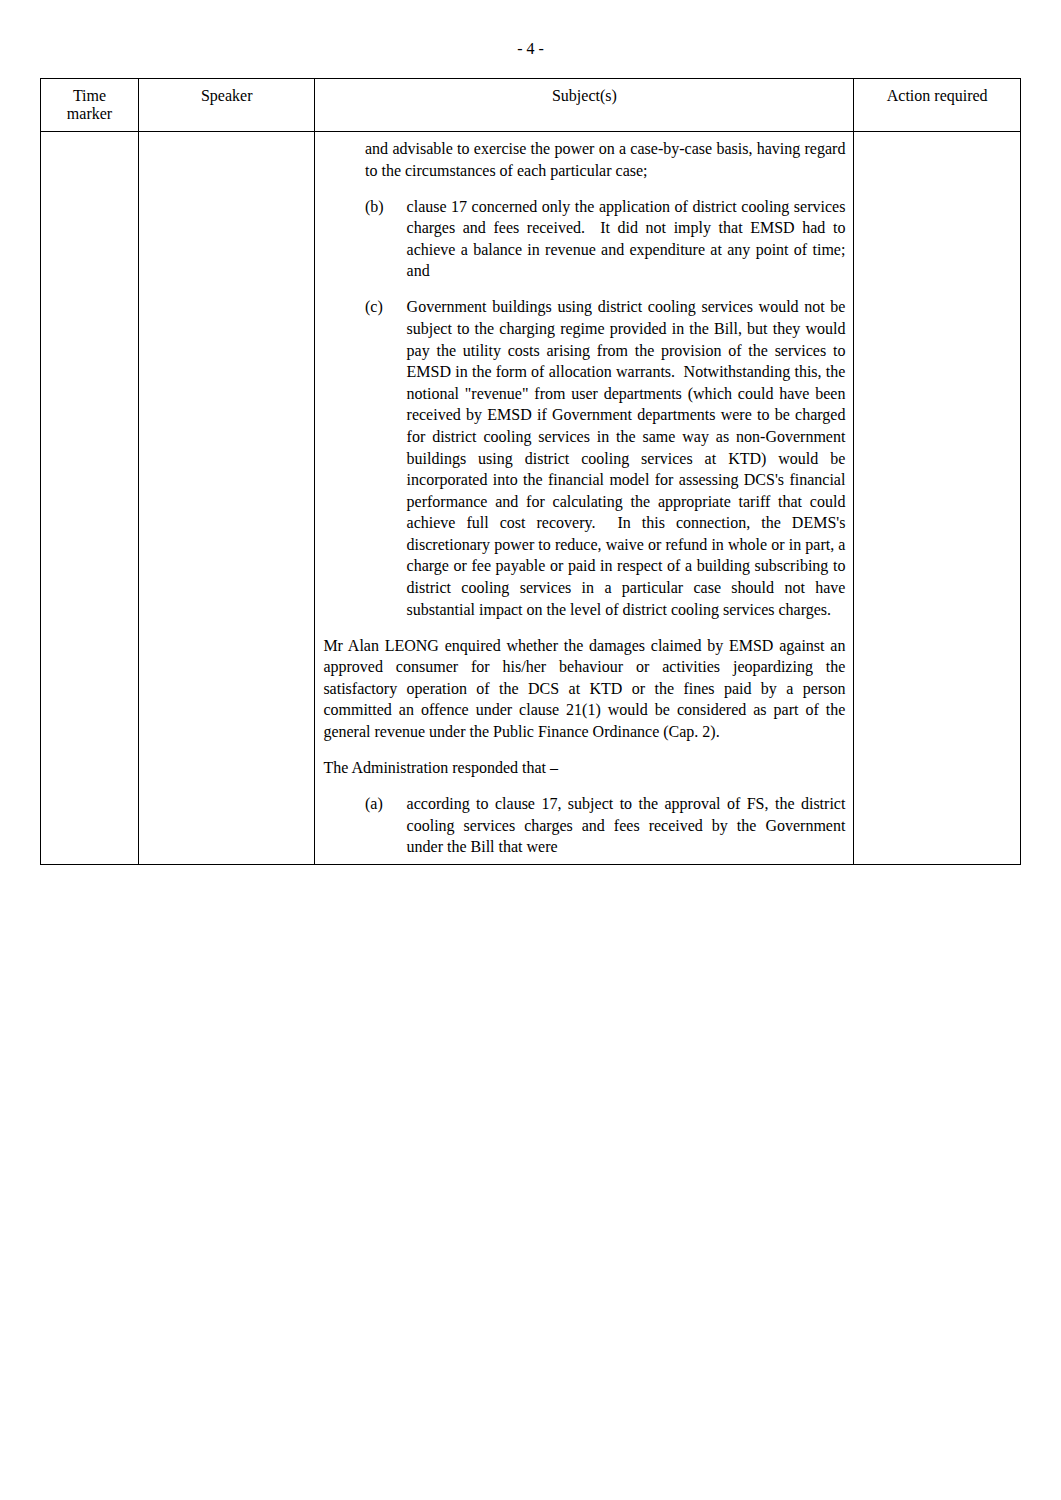- 4 -
| Time marker | Speaker | Subject(s) | Action required |
| --- | --- | --- | --- |
| | | and advisable to exercise the power on a case-by-case basis, having regard to the circumstances of each particular case; (b) clause 17 concerned only the application of district cooling services charges and fees received. It did not imply that EMSD had to achieve a balance in revenue and expenditure at any point of time; and (c) Government buildings using district cooling services would not be subject to the charging regime provided in the Bill, but they would pay the utility costs arising from the provision of the services to EMSD in the form of allocation warrants. Notwithstanding this, the notional "revenue" from user departments (which could have been received by EMSD if Government departments were to be charged for district cooling services in the same way as non-Government buildings using district cooling services at KTD) would be incorporated into the financial model for assessing DCS's financial performance and for calculating the appropriate tariff that could achieve full cost recovery. In this connection, the DEMS's discretionary power to reduce, waive or refund in whole or in part, a charge or fee payable or paid in respect of a building subscribing to district cooling services in a particular case should not have substantial impact on the level of district cooling services charges. Mr Alan LEONG enquired whether the damages claimed by EMSD against an approved consumer for his/her behaviour or activities jeopardizing the satisfactory operation of the DCS at KTD or the fines paid by a person committed an offence under clause 21(1) would be considered as part of the general revenue under the Public Finance Ordinance (Cap. 2). The Administration responded that – (a) according to clause 17, subject to the approval of FS, the district cooling services charges and fees received by the Government under the Bill that were | |